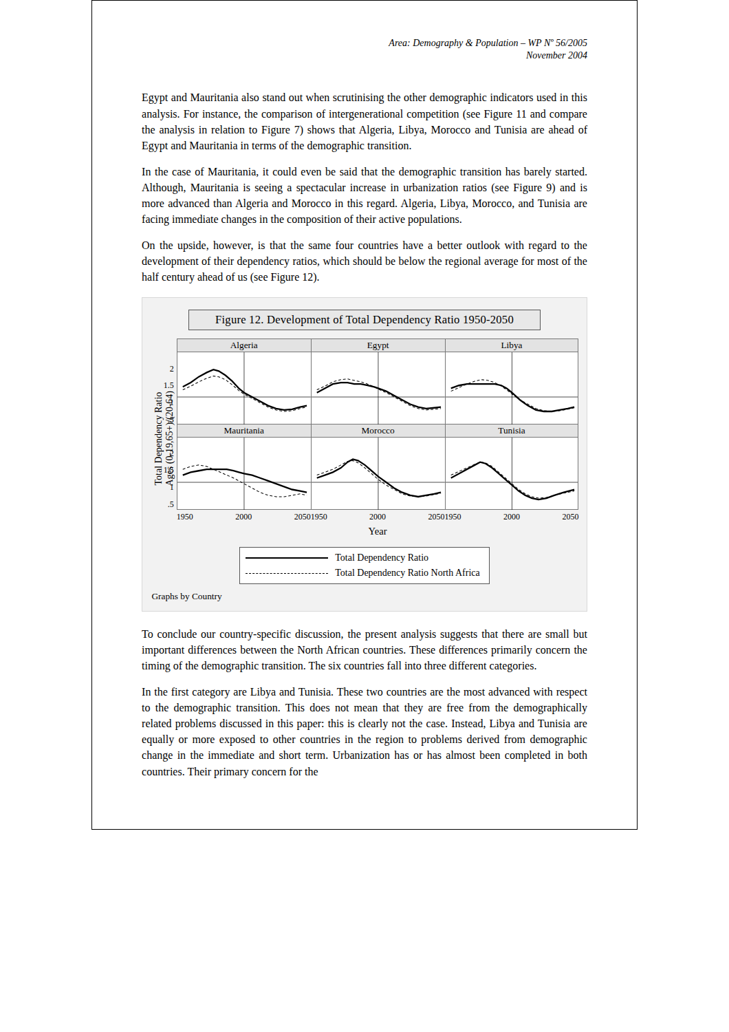Area: Demography & Population – WP Nº 56/2005
November 2004
Egypt and Mauritania also stand out when scrutinising the other demographic indicators used in this analysis. For instance, the comparison of intergenerational competition (see Figure 11 and compare the analysis in relation to Figure 7) shows that Algeria, Libya, Morocco and Tunisia are ahead of Egypt and Mauritania in terms of the demographic transition.
In the case of Mauritania, it could even be said that the demographic transition has barely started. Although, Mauritania is seeing a spectacular increase in urbanization ratios (see Figure 9) and is more advanced than Algeria and Morocco in this regard. Algeria, Libya, Morocco, and Tunisia are facing immediate changes in the composition of their active populations.
On the upside, however, is that the same four countries have a better outlook with regard to the development of their dependency ratios, which should be below the regional average for most of the half century ahead of us (see Figure 12).
Figure 12. Development of Total Dependency Ratio 1950-2050
Total Dependency Ratio
Ages (0-19,65+)/(20-64)
2 1.5 1 .5
2 1.5 1 .5
Algeria
Egypt
Libya
Mauritania
Morocco
Tunisia
195020002050
195020002050
195020002050
Year
Total Dependency Ratio
Total Dependency Ratio North Africa
Graphs by Country
To conclude our country-specific discussion, the present analysis suggests that there are small but important differences between the North African countries. These differences primarily concern the timing of the demographic transition. The six countries fall into three different categories.
In the first category are Libya and Tunisia. These two countries are the most advanced with respect to the demographic transition. This does not mean that they are free from the demographically related problems discussed in this paper: this is clearly not the case. Instead, Libya and Tunisia are equally or more exposed to other countries in the region to problems derived from demographic change in the immediate and short term. Urbanization has or has almost been completed in both countries. Their primary concern for the